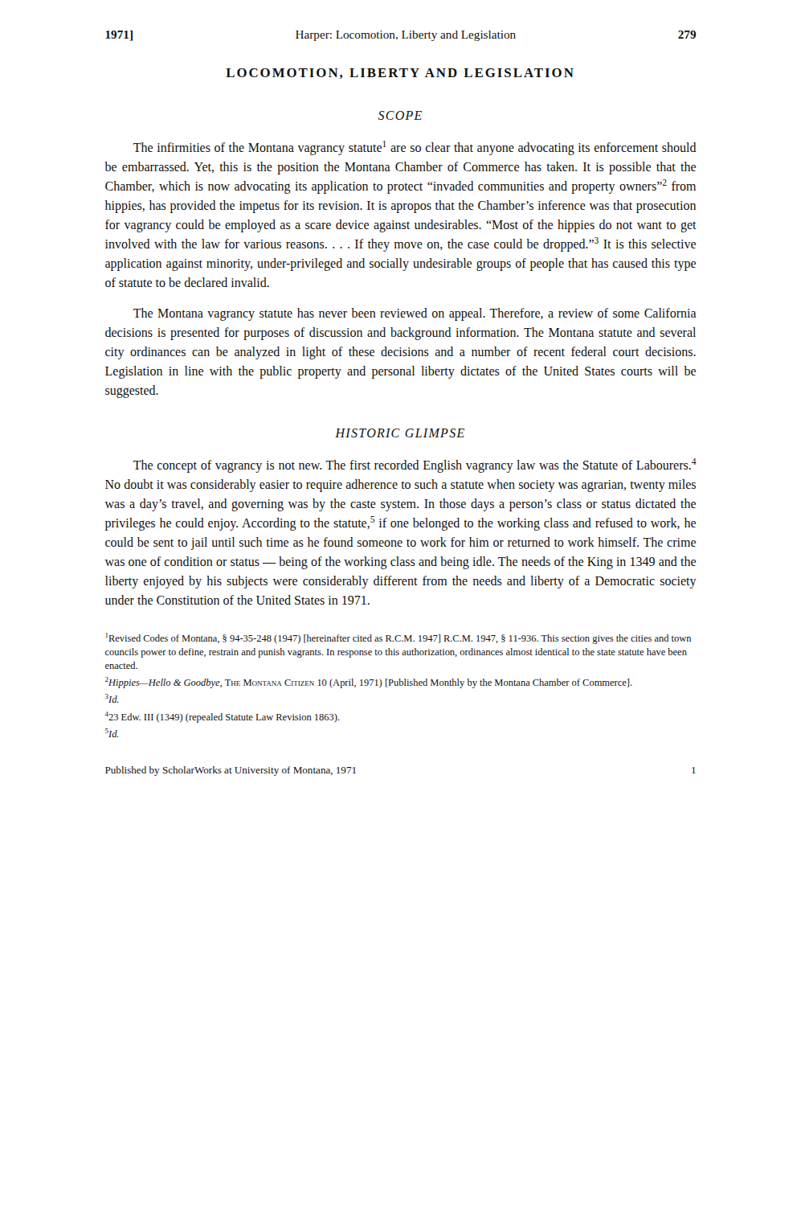1971] Harper: Locomotion, Liberty and Legislation 279
Locomotion, Liberty and Legislation
SCOPE
The infirmities of the Montana vagrancy statute1 are so clear that anyone advocating its enforcement should be embarrassed. Yet, this is the position the Montana Chamber of Commerce has taken. It is possible that the Chamber, which is now advocating its application to protect “invaded communities and property owners”2 from hippies, has provided the impetus for its revision. It is apropos that the Chamber’s inference was that prosecution for vagrancy could be employed as a scare device against undesirables. “Most of the hippies do not want to get involved with the law for various reasons. . . . If they move on, the case could be dropped.”3 It is this selective application against minority, under-privileged and socially undesirable groups of people that has caused this type of statute to be declared invalid.
The Montana vagrancy statute has never been reviewed on appeal. Therefore, a review of some California decisions is presented for purposes of discussion and background information. The Montana statute and several city ordinances can be analyzed in light of these decisions and a number of recent federal court decisions. Legislation in line with the public property and personal liberty dictates of the United States courts will be suggested.
HISTORIC GLIMPSE
The concept of vagrancy is not new. The first recorded English vagrancy law was the Statute of Labourers.4 No doubt it was considerably easier to require adherence to such a statute when society was agrarian, twenty miles was a day’s travel, and governing was by the caste system. In those days a person’s class or status dictated the privileges he could enjoy. According to the statute,5 if one belonged to the working class and refused to work, he could be sent to jail until such time as he found someone to work for him or returned to work himself. The crime was one of condition or status — being of the working class and being idle. The needs of the King in 1349 and the liberty enjoyed by his subjects were considerably different from the needs and liberty of a Democratic society under the Constitution of the United States in 1971.
1Revised Codes of Montana, § 94-35-248 (1947) [hereinafter cited as R.C.M. 1947] R.C.M. 1947, § 11-936. This section gives the cities and town councils power to define, restrain and punish vagrants. In response to this authorization, ordinances almost identical to the state statute have been enacted.
2Hippies—Hello & Goodbye, The Montana Citizen 10 (April, 1971) [Published Monthly by the Montana Chamber of Commerce].
3Id.
423 Edw. III (1349) (repealed Statute Law Revision 1863).
5Id.
Published by ScholarWorks at University of Montana, 1971 1